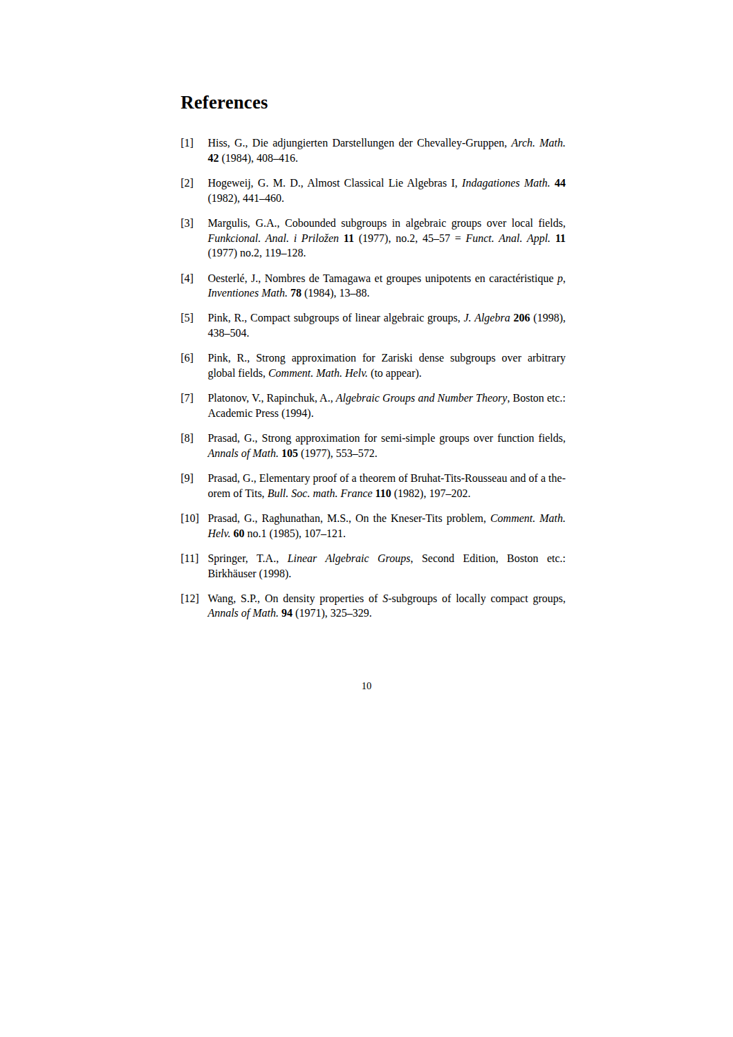References
[1] Hiss, G., Die adjungierten Darstellungen der Chevalley-Gruppen, Arch. Math. 42 (1984), 408–416.
[2] Hogeweij, G. M. D., Almost Classical Lie Algebras I, Indagationes Math. 44 (1982), 441–460.
[3] Margulis, G.A., Cobounded subgroups in algebraic groups over local fields, Funkcional. Anal. i Priložen 11 (1977), no.2, 45–57 = Funct. Anal. Appl. 11 (1977) no.2, 119–128.
[4] Oesterlé, J., Nombres de Tamagawa et groupes unipotents en caractéristique p, Inventiones Math. 78 (1984), 13–88.
[5] Pink, R., Compact subgroups of linear algebraic groups, J. Algebra 206 (1998), 438–504.
[6] Pink, R., Strong approximation for Zariski dense subgroups over arbitrary global fields, Comment. Math. Helv. (to appear).
[7] Platonov, V., Rapinchuk, A., Algebraic Groups and Number Theory, Boston etc.: Academic Press (1994).
[8] Prasad, G., Strong approximation for semi-simple groups over function fields, Annals of Math. 105 (1977), 553–572.
[9] Prasad, G., Elementary proof of a theorem of Bruhat-Tits-Rousseau and of a theorem of Tits, Bull. Soc. math. France 110 (1982), 197–202.
[10] Prasad, G., Raghunathan, M.S., On the Kneser-Tits problem, Comment. Math. Helv. 60 no.1 (1985), 107–121.
[11] Springer, T.A., Linear Algebraic Groups, Second Edition, Boston etc.: Birkhäuser (1998).
[12] Wang, S.P., On density properties of S-subgroups of locally compact groups, Annals of Math. 94 (1971), 325–329.
10